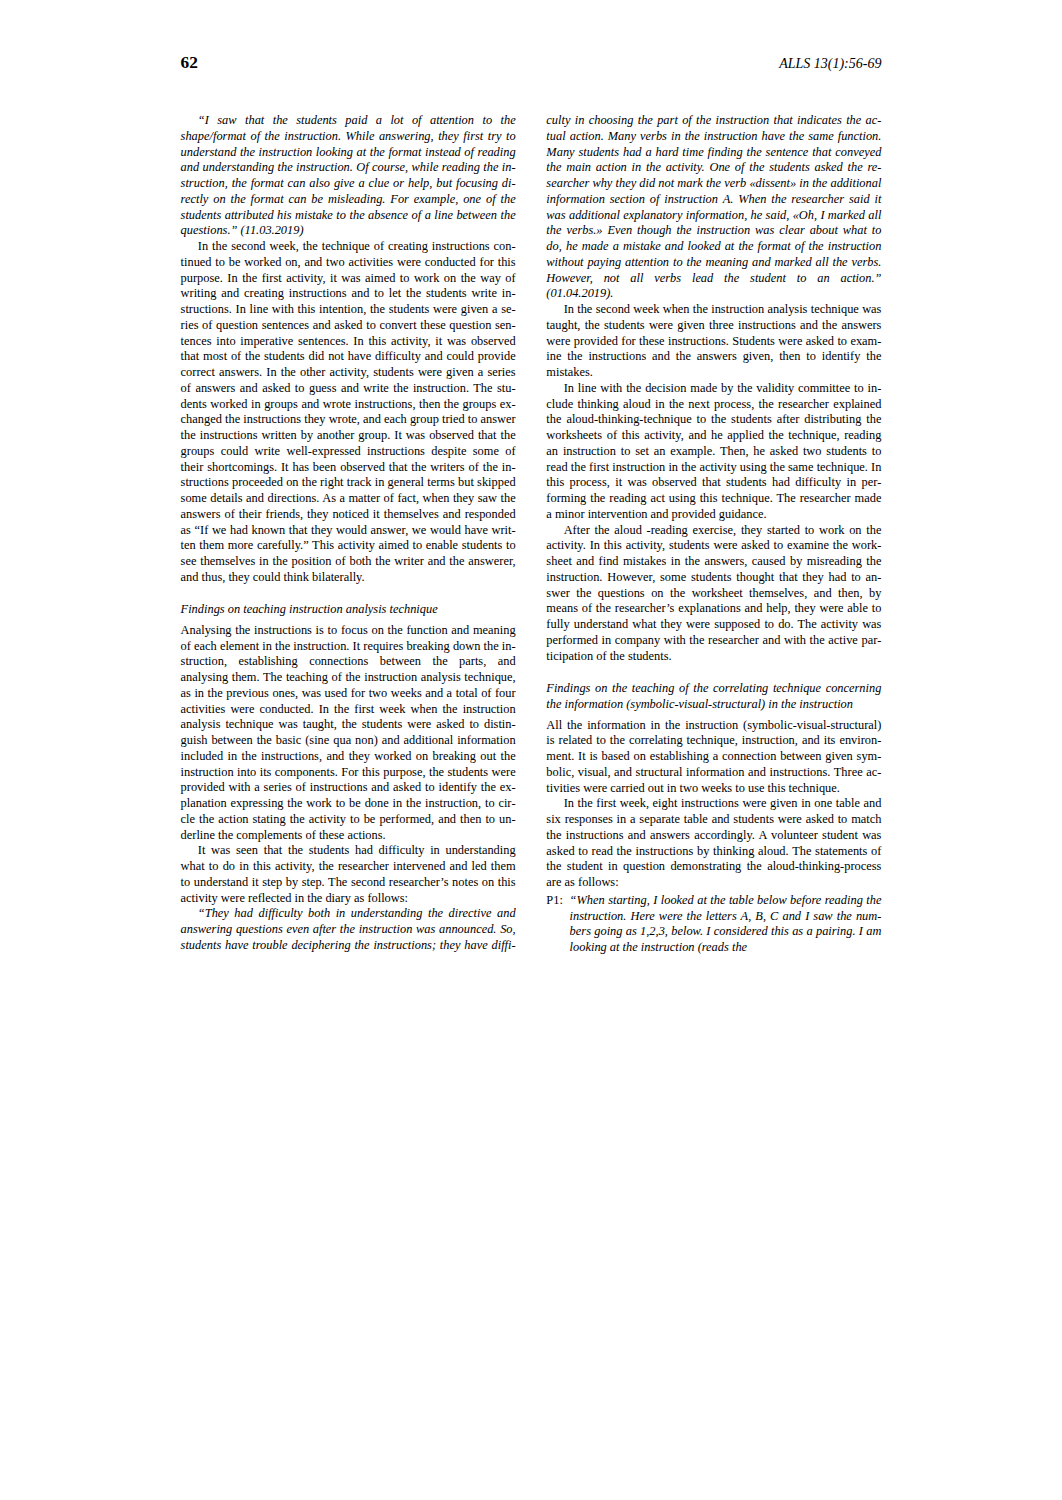62
ALLS 13(1):56-69
“I saw that the students paid a lot of attention to the shape/format of the instruction. While answering, they first try to understand the instruction looking at the format instead of reading and understanding the instruction. Of course, while reading the instruction, the format can also give a clue or help, but focusing directly on the format can be misleading. For example, one of the students attributed his mistake to the absence of a line between the questions.” (11.03.2019)
In the second week, the technique of creating instructions continued to be worked on, and two activities were conducted for this purpose. In the first activity, it was aimed to work on the way of writing and creating instructions and to let the students write instructions. In line with this intention, the students were given a series of question sentences and asked to convert these question sentences into imperative sentences. In this activity, it was observed that most of the students did not have difficulty and could provide correct answers. In the other activity, students were given a series of answers and asked to guess and write the instruction. The students worked in groups and wrote instructions, then the groups exchanged the instructions they wrote, and each group tried to answer the instructions written by another group. It was observed that the groups could write well-expressed instructions despite some of their shortcomings. It has been observed that the writers of the instructions proceeded on the right track in general terms but skipped some details and directions. As a matter of fact, when they saw the answers of their friends, they noticed it themselves and responded as “If we had known that they would answer, we would have written them more carefully.” This activity aimed to enable students to see themselves in the position of both the writer and the answerer, and thus, they could think bilaterally.
Findings on teaching instruction analysis technique
Analysing the instructions is to focus on the function and meaning of each element in the instruction. It requires breaking down the instruction, establishing connections between the parts, and analysing them. The teaching of the instruction analysis technique, as in the previous ones, was used for two weeks and a total of four activities were conducted. In the first week when the instruction analysis technique was taught, the students were asked to distinguish between the basic (sine qua non) and additional information included in the instructions, and they worked on breaking out the instruction into its components. For this purpose, the students were provided with a series of instructions and asked to identify the explanation expressing the work to be done in the instruction, to circle the action stating the activity to be performed, and then to underline the complements of these actions.
It was seen that the students had difficulty in understanding what to do in this activity, the researcher intervened and led them to understand it step by step. The second researcher’s notes on this activity were reflected in the diary as follows:
“They had difficulty both in understanding the directive and answering questions even after the instruction was announced. So, students have trouble deciphering the instructions; they have difficulty in choosing the part of the instruction that indicates the actual action. Many verbs in the instruction have the same function. Many students had a hard time finding the sentence that conveyed the main action in the activity. One of the students asked the researcher why they did not mark the verb «dissent» in the additional information section of instruction A. When the researcher said it was additional explanatory information, he said, «Oh, I marked all the verbs.» Even though the instruction was clear about what to do, he made a mistake and looked at the format of the instruction without paying attention to the meaning and marked all the verbs. However, not all verbs lead the student to an action.” (01.04.2019).
In the second week when the instruction analysis technique was taught, the students were given three instructions and the answers were provided for these instructions. Students were asked to examine the instructions and the answers given, then to identify the mistakes.
In line with the decision made by the validity committee to include thinking aloud in the next process, the researcher explained the aloud-thinking-technique to the students after distributing the worksheets of this activity, and he applied the technique, reading an instruction to set an example. Then, he asked two students to read the first instruction in the activity using the same technique. In this process, it was observed that students had difficulty in performing the reading act using this technique. The researcher made a minor intervention and provided guidance.
After the aloud -reading exercise, they started to work on the activity. In this activity, students were asked to examine the worksheet and find mistakes in the answers, caused by misreading the instruction. However, some students thought that they had to answer the questions on the worksheet themselves, and then, by means of the researcher’s explanations and help, they were able to fully understand what they were supposed to do. The activity was performed in company with the researcher and with the active participation of the students.
Findings on the teaching of the correlating technique concerning the information (symbolic-visual-structural) in the instruction
All the information in the instruction (symbolic-visual-structural) is related to the correlating technique, instruction, and its environment. It is based on establishing a connection between given symbolic, visual, and structural information and instructions. Three activities were carried out in two weeks to use this technique.
In the first week, eight instructions were given in one table and six responses in a separate table and students were asked to match the instructions and answers accordingly. A volunteer student was asked to read the instructions by thinking aloud. The statements of the student in question demonstrating the aloud-thinking-process are as follows:
P1:
“When starting, I looked at the table below before reading the instruction. Here were the letters A, B, C and I saw the numbers going as 1,2,3, below. I considered this as a pairing. I am looking at the instruction (reads the